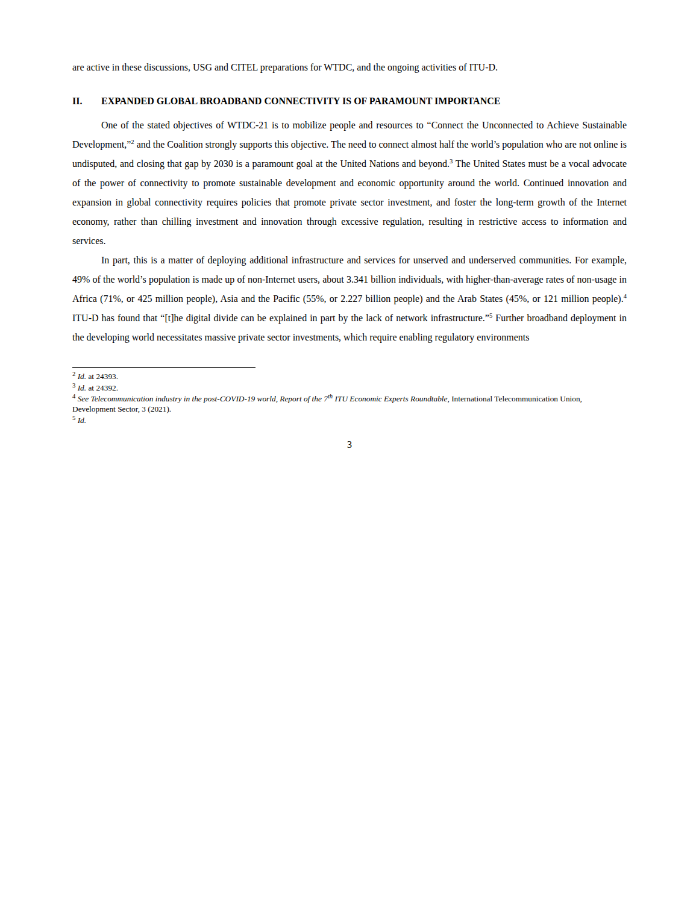are active in these discussions, USG and CITEL preparations for WTDC, and the ongoing activities of ITU-D.
II. EXPANDED GLOBAL BROADBAND CONNECTIVITY IS OF PARAMOUNT IMPORTANCE
One of the stated objectives of WTDC-21 is to mobilize people and resources to “Connect the Unconnected to Achieve Sustainable Development,”2 and the Coalition strongly supports this objective. The need to connect almost half the world’s population who are not online is undisputed, and closing that gap by 2030 is a paramount goal at the United Nations and beyond.3 The United States must be a vocal advocate of the power of connectivity to promote sustainable development and economic opportunity around the world. Continued innovation and expansion in global connectivity requires policies that promote private sector investment, and foster the long-term growth of the Internet economy, rather than chilling investment and innovation through excessive regulation, resulting in restrictive access to information and services.
In part, this is a matter of deploying additional infrastructure and services for unserved and underserved communities. For example, 49% of the world’s population is made up of non-Internet users, about 3.341 billion individuals, with higher-than-average rates of non-usage in Africa (71%, or 425 million people), Asia and the Pacific (55%, or 2.227 billion people) and the Arab States (45%, or 121 million people).4 ITU-D has found that “[t]he digital divide can be explained in part by the lack of network infrastructure.”5 Further broadband deployment in the developing world necessitates massive private sector investments, which require enabling regulatory environments
2 Id. at 24393.
3 Id. at 24392.
4 See Telecommunication industry in the post-COVID-19 world, Report of the 7th ITU Economic Experts Roundtable, International Telecommunication Union, Development Sector, 3 (2021).
5 Id.
3